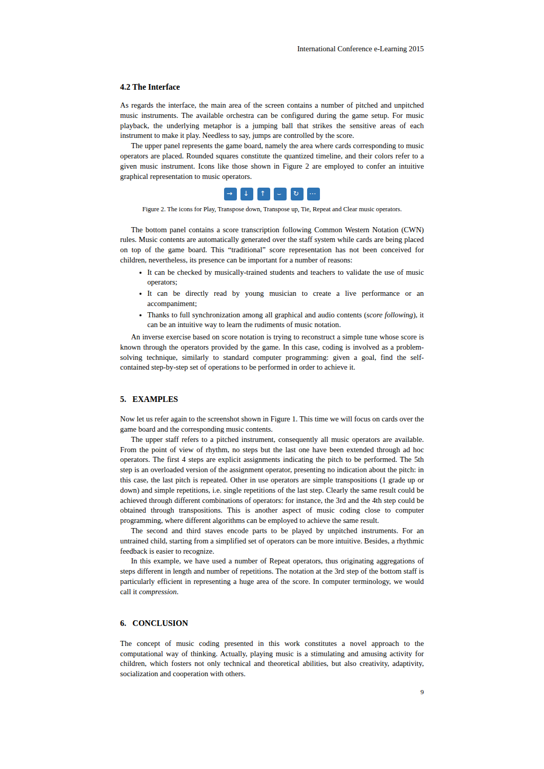International Conference e-Learning 2015
4.2 The Interface
As regards the interface, the main area of the screen contains a number of pitched and unpitched music instruments. The available orchestra can be configured during the game setup. For music playback, the underlying metaphor is a jumping ball that strikes the sensitive areas of each instrument to make it play. Needless to say, jumps are controlled by the score.
The upper panel represents the game board, namely the area where cards corresponding to music operators are placed. Rounded squares constitute the quantized timeline, and their colors refer to a given music instrument. Icons like those shown in Figure 2 are employed to confer an intuitive graphical representation to music operators.
→ ↓ ↑ ⌣ ↻ ⋯
Figure 2. The icons for Play, Transpose down, Transpose up, Tie, Repeat and Clear music operators.
The bottom panel contains a score transcription following Common Western Notation (CWN) rules. Music contents are automatically generated over the staff system while cards are being placed on top of the game board. This “traditional” score representation has not been conceived for children, nevertheless, its presence can be important for a number of reasons:
It can be checked by musically-trained students and teachers to validate the use of music operators;
It can be directly read by young musician to create a live performance or an accompaniment;
Thanks to full synchronization among all graphical and audio contents (score following), it can be an intuitive way to learn the rudiments of music notation.
An inverse exercise based on score notation is trying to reconstruct a simple tune whose score is known through the operators provided by the game. In this case, coding is involved as a problem-solving technique, similarly to standard computer programming: given a goal, find the self-contained step-by-step set of operations to be performed in order to achieve it.
5. EXAMPLES
Now let us refer again to the screenshot shown in Figure 1. This time we will focus on cards over the game board and the corresponding music contents.
The upper staff refers to a pitched instrument, consequently all music operators are available. From the point of view of rhythm, no steps but the last one have been extended through ad hoc operators. The first 4 steps are explicit assignments indicating the pitch to be performed. The 5th step is an overloaded version of the assignment operator, presenting no indication about the pitch: in this case, the last pitch is repeated. Other in use operators are simple transpositions (1 grade up or down) and simple repetitions, i.e. single repetitions of the last step. Clearly the same result could be achieved through different combinations of operators: for instance, the 3rd and the 4th step could be obtained through transpositions. This is another aspect of music coding close to computer programming, where different algorithms can be employed to achieve the same result.
The second and third staves encode parts to be played by unpitched instruments. For an untrained child, starting from a simplified set of operators can be more intuitive. Besides, a rhythmic feedback is easier to recognize.
In this example, we have used a number of Repeat operators, thus originating aggregations of steps different in length and number of repetitions. The notation at the 3rd step of the bottom staff is particularly efficient in representing a huge area of the score. In computer terminology, we would call it compression.
6. CONCLUSION
The concept of music coding presented in this work constitutes a novel approach to the computational way of thinking. Actually, playing music is a stimulating and amusing activity for children, which fosters not only technical and theoretical abilities, but also creativity, adaptivity, socialization and cooperation with others.
9